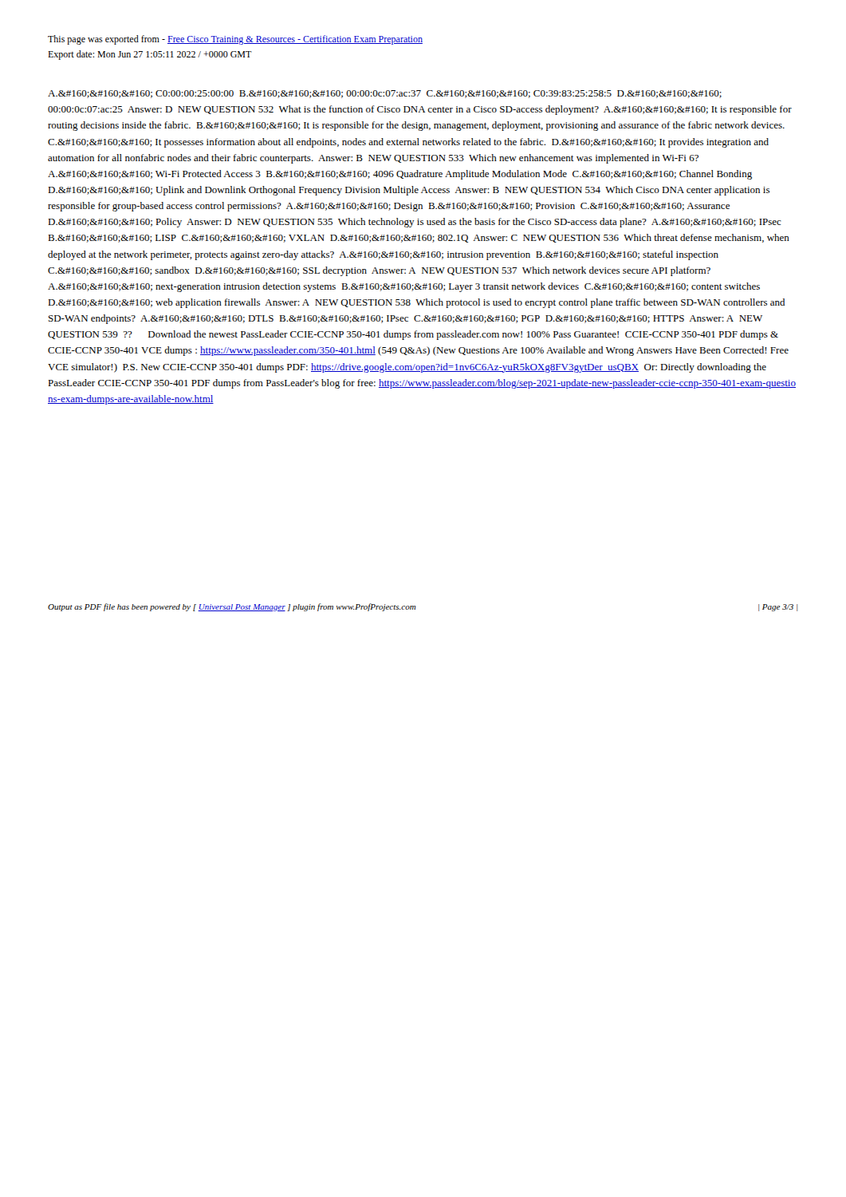This page was exported from - Free Cisco Training & Resources - Certification Exam Preparation Export date: Mon Jun 27 1:05:11 2022 / +0000 GMT
A.&#160;&#160;&#160; C0:00:00:25:00:00 B.&#160;&#160;&#160; 00:00:0c:07:ac:37 C.&#160;&#160;&#160; C0:39:83:25:258:5 D.&#160;&#160;&#160; 00:00:0c:07:ac:25 Answer: D NEW QUESTION 532 What is the function of Cisco DNA center in a Cisco SD-access deployment? A.&#160;&#160;&#160; It is responsible for routing decisions inside the fabric. B.&#160;&#160;&#160; It is responsible for the design, management, deployment, provisioning and assurance of the fabric network devices. C.&#160;&#160;&#160; It possesses information about all endpoints, nodes and external networks related to the fabric. D.&#160;&#160;&#160; It provides integration and automation for all nonfabric nodes and their fabric counterparts. Answer: B NEW QUESTION 533 Which new enhancement was implemented in Wi-Fi 6? A.&#160;&#160;&#160; Wi-Fi Protected Access 3 B.&#160;&#160;&#160; 4096 Quadrature Amplitude Modulation Mode C.&#160;&#160;&#160; Channel Bonding D.&#160;&#160;&#160; Uplink and Downlink Orthogonal Frequency Division Multiple Access Answer: B NEW QUESTION 534 Which Cisco DNA center application is responsible for group-based access control permissions? A.&#160;&#160;&#160; Design B.&#160;&#160;&#160; Provision C.&#160;&#160;&#160; Assurance D.&#160;&#160;&#160; Policy Answer: D NEW QUESTION 535 Which technology is used as the basis for the Cisco SD-access data plane? A.&#160;&#160;&#160; IPsec B.&#160;&#160;&#160; LISP C.&#160;&#160;&#160; VXLAN D.&#160;&#160;&#160; 802.1Q Answer: C NEW QUESTION 536 Which threat defense mechanism, when deployed at the network perimeter, protects against zero-day attacks? A.&#160;&#160;&#160; intrusion prevention B.&#160;&#160;&#160; stateful inspection C.&#160;&#160;&#160; sandbox D.&#160;&#160;&#160; SSL decryption Answer: A NEW QUESTION 537 Which network devices secure API platform? A.&#160;&#160;&#160; next-generation intrusion detection systems B.&#160;&#160;&#160; Layer 3 transit network devices C.&#160;&#160;&#160; content switches D.&#160;&#160;&#160; web application firewalls Answer: A NEW QUESTION 538 Which protocol is used to encrypt control plane traffic between SD-WAN controllers and SD-WAN endpoints? A.&#160;&#160;&#160; DTLS B.&#160;&#160;&#160; IPsec C.&#160;&#160;&#160; PGP D.&#160;&#160;&#160; HTTPS Answer: A NEW QUESTION 539 ?? Download the newest PassLeader CCIE-CCNP 350-401 dumps from passleader.com now! 100% Pass Guarantee! CCIE-CCNP 350-401 PDF dumps & CCIE-CCNP 350-401 VCE dumps : https://www.passleader.com/350-401.html (549 Q&As) (New Questions Are 100% Available and Wrong Answers Have Been Corrected! Free VCE simulator!) P.S. New CCIE-CCNP 350-401 dumps PDF: https://drive.google.com/open?id=1nv6C6Az-yuR5kOXg8FV3gytDer_usQBX Or: Directly downloading the PassLeader CCIE-CCNP 350-401 PDF dumps from PassLeader's blog for free: https://www.passleader.com/blog/sep-2021-update-new-passleader-ccie-ccnp-350-401-exam-questions-exam-dumps-are-available-now.html
Output as PDF file has been powered by [ Universal Post Manager ] plugin from www.ProfProjects.com | Page 3/3 |